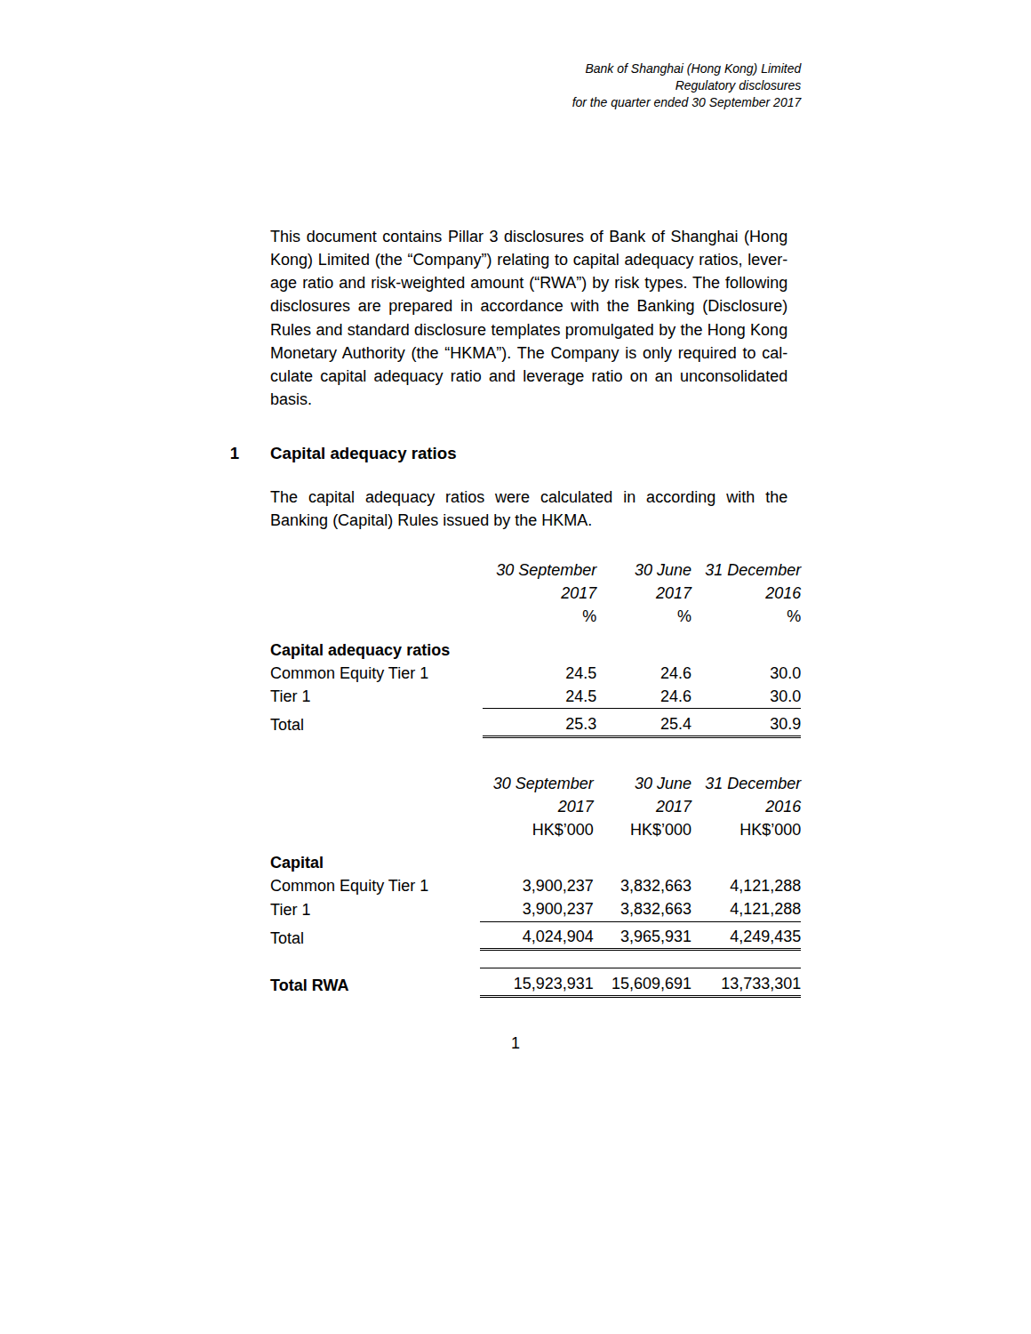Bank of Shanghai (Hong Kong) Limited
Regulatory disclosures
for the quarter ended 30 September 2017
This document contains Pillar 3 disclosures of Bank of Shanghai (Hong Kong) Limited (the “Company”) relating to capital adequacy ratios, leverage ratio and risk-weighted amount (“RWA”) by risk types. The following disclosures are prepared in accordance with the Banking (Disclosure) Rules and standard disclosure templates promulgated by the Hong Kong Monetary Authority (the “HKMA”). The Company is only required to calculate capital adequacy ratio and leverage ratio on an unconsolidated basis.
1
Capital adequacy ratios
The capital adequacy ratios were calculated in according with the Banking (Capital) Rules issued by the HKMA.
| | 30 September | 30 June | 31 December |
| | 2017 | 2017 | 2016 |
| | % | % | % |
| Capital adequacy ratios | | | |
| Common Equity Tier 1 | 24.5 | 24.6 | 30.0 |
| Tier 1 | 24.5 | 24.6 | 30.0 |
| Total | 25.3 | 25.4 | 30.9 |
| | 30 September | 30 June | 31 December |
| | 2017 | 2017 | 2016 |
| | HK$’000 | HK$’000 | HK$’000 |
| Capital | | | |
| Common Equity Tier 1 | 3,900,237 | 3,832,663 | 4,121,288 |
| Tier 1 | 3,900,237 | 3,832,663 | 4,121,288 |
| Total | 4,024,904 | 3,965,931 | 4,249,435 |
| Total RWA | 15,923,931 | 15,609,691 | 13,733,301 |
1